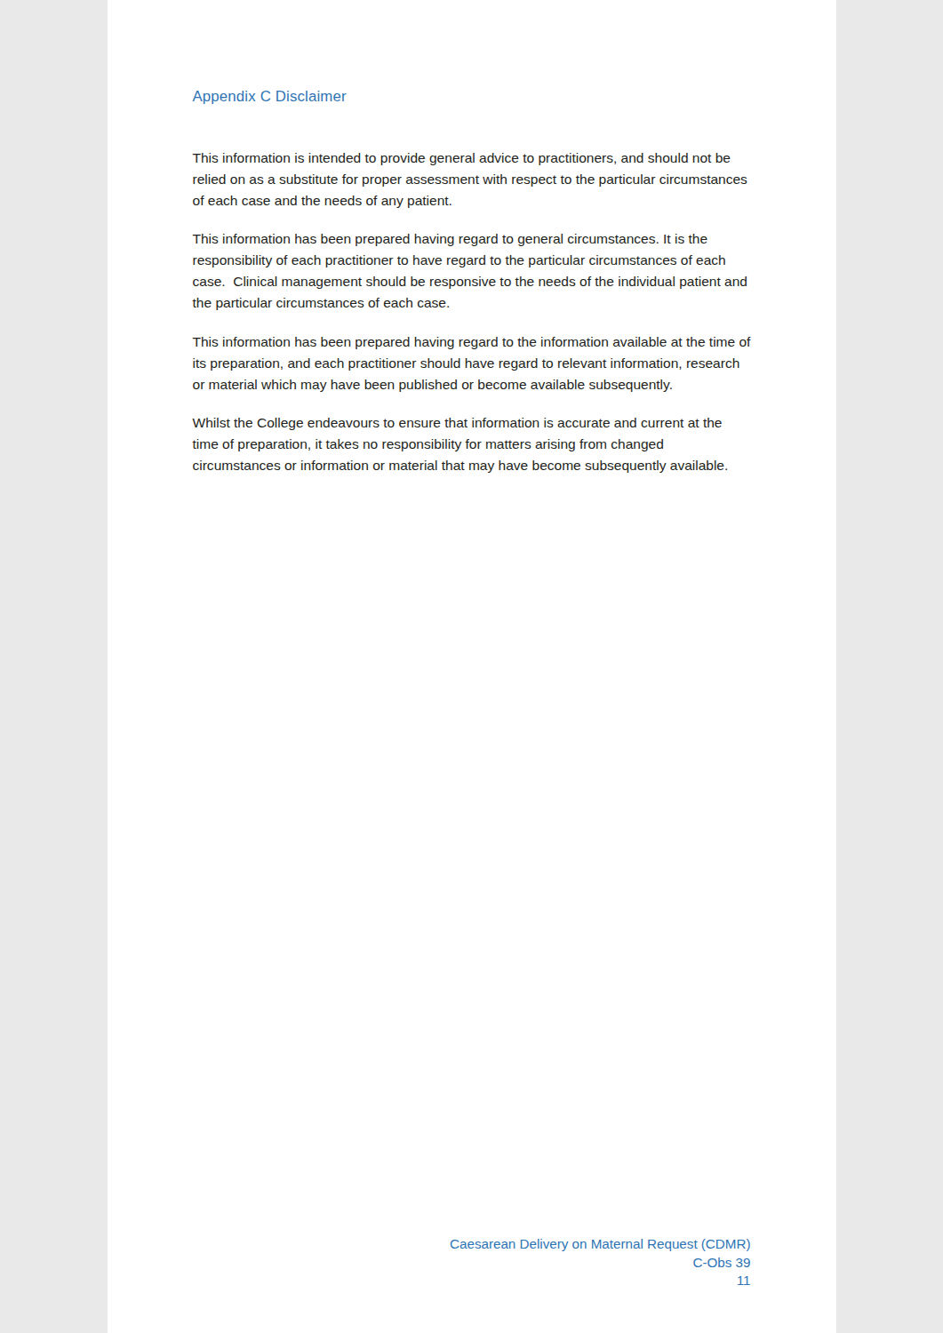Appendix C Disclaimer
This information is intended to provide general advice to practitioners, and should not be relied on as a substitute for proper assessment with respect to the particular circumstances of each case and the needs of any patient.
This information has been prepared having regard to general circumstances. It is the responsibility of each practitioner to have regard to the particular circumstances of each case. Clinical management should be responsive to the needs of the individual patient and the particular circumstances of each case.
This information has been prepared having regard to the information available at the time of its preparation, and each practitioner should have regard to relevant information, research or material which may have been published or become available subsequently.
Whilst the College endeavours to ensure that information is accurate and current at the time of preparation, it takes no responsibility for matters arising from changed circumstances or information or material that may have become subsequently available.
Caesarean Delivery on Maternal Request (CDMR)
C-Obs 39 11